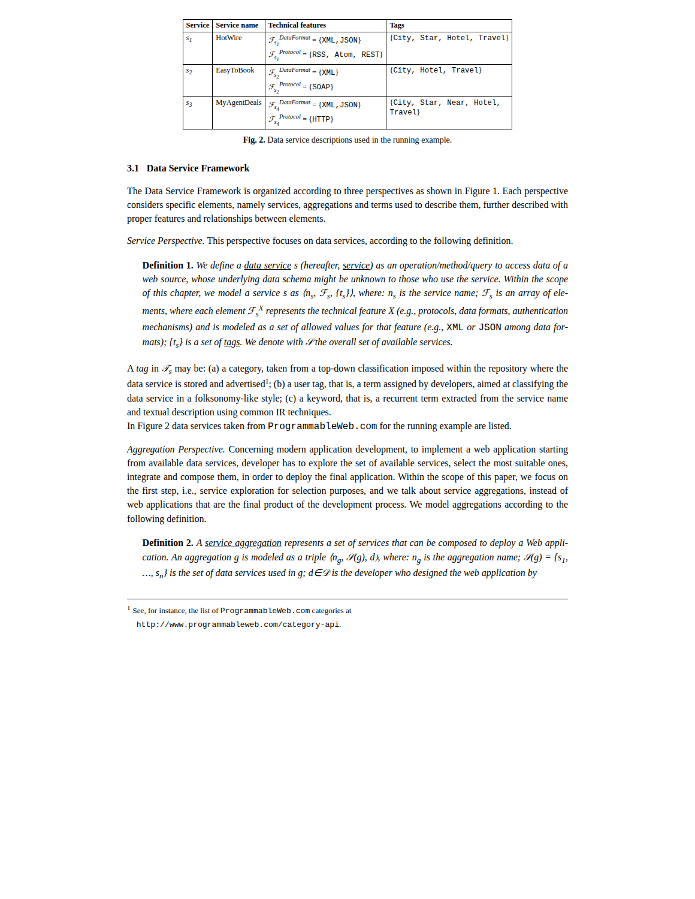| Service | Service name | Technical features | Tags |
| --- | --- | --- | --- |
| s 1 | HotWire | ℱ s 1 DataFormat = { XML,JSON } ℱ s 1 Protocol = { RSS, Atom, REST } | { City, Star, Hotel, Travel } |
| s 2 | EasyToBook | ℱ s 2 DataFormat = { XML } ℱ s 2 Protocol = { SOAP } | { City, Hotel, Travel } |
| s 3 | MyAgentDeals | ℱ s 4 DataFormat = { XML,JSON } ℱ s 4 Protocol = { HTTP } | { City, Star, Near, Hotel, Travel } |
Fig. 2. Data service descriptions used in the running example.
3.1 Data Service Framework
The Data Service Framework is organized according to three perspectives as shown in Figure 1. Each perspective considers specific elements, namely services, aggregations and terms used to describe them, further described with proper features and relationships between elements.
Service Perspective. This perspective focuses on data services, according to the following definition.
Definition 1. We define a data service s (hereafter, service) as an operation/method/query to access data of a web source, whose underlying data schema might be unknown to those who use the service. Within the scope of this chapter, we model a service s as ⟨ns, ℱs, {ts}⟩, where: ns is the service name; ℱs is an array of elements, where each element ℱsX represents the technical feature X (e.g., protocols, data formats, authentication mechanisms) and is modeled as a set of allowed values for that feature (e.g., XML or JSON among data formats); {ts} is a set of tags. We denote with 𝒮 the overall set of available services.
A tag in 𝒯s may be: (a) a category, taken from a top-down classification imposed within the repository where the data service is stored and advertised1; (b) a user tag, that is, a term assigned by developers, aimed at classifying the data service in a folksonomy-like style; (c) a keyword, that is, a recurrent term extracted from the service name and textual description using common IR techniques.
In Figure 2 data services taken from ProgrammableWeb.com for the running example are listed.
Aggregation Perspective. Concerning modern application development, to implement a web application starting from available data services, developer has to explore the set of available services, select the most suitable ones, integrate and compose them, in order to deploy the final application. Within the scope of this paper, we focus on the first step, i.e., service exploration for selection purposes, and we talk about service aggregations, instead of web applications that are the final product of the development process. We model aggregations according to the following definition.
Definition 2. A service aggregation represents a set of services that can be composed to deploy a Web application. An aggregation g is modeled as a triple ⟨ng, 𝒮(g), d⟩, where: ng is the aggregation name; 𝒮(g) = {s1, …, sn} is the set of data services used in g; d∈𝒟 is the developer who designed the web application by
1 See, for instance, the list of ProgrammableWeb.com categories at
http://www.programmableweb.com/category-api.